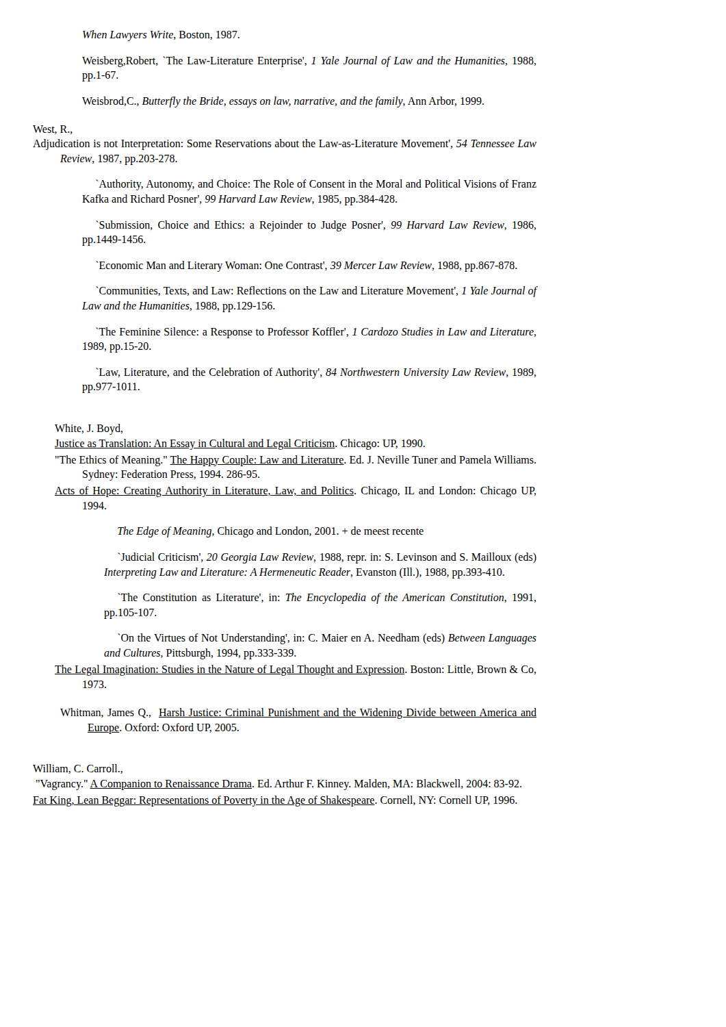When Lawyers Write, Boston, 1987.
Weisberg,Robert, `The Law-Literature Enterprise', 1 Yale Journal of Law and the Humanities, 1988, pp.1-67.
Weisbrod,C., Butterfly the Bride, essays on law, narrative, and the family, Ann Arbor, 1999.
West, R.,
Adjudication is not Interpretation: Some Reservations about the Law-as-Literature Movement', 54 Tennessee Law Review, 1987, pp.203-278.
`Authority, Autonomy, and Choice: The Role of Consent in the Moral and Political Visions of Franz Kafka and Richard Posner', 99 Harvard Law Review, 1985, pp.384-428.
`Submission, Choice and Ethics: a Rejoinder to Judge Posner', 99 Harvard Law Review, 1986, pp.1449-1456.
`Economic Man and Literary Woman: One Contrast', 39 Mercer Law Review, 1988, pp.867-878.
`Communities, Texts, and Law: Reflections on the Law and Literature Movement', 1 Yale Journal of Law and the Humanities, 1988, pp.129-156.
`The Feminine Silence: a Response to Professor Koffler', 1 Cardozo Studies in Law and Literature, 1989, pp.15-20.
`Law, Literature, and the Celebration of Authority', 84 Northwestern University Law Review, 1989, pp.977-1011.
White, J. Boyd,
Justice as Translation: An Essay in Cultural and Legal Criticism. Chicago: UP, 1990.
"The Ethics of Meaning." The Happy Couple: Law and Literature. Ed. J. Neville Tuner and Pamela Williams. Sydney: Federation Press, 1994. 286-95.
Acts of Hope: Creating Authority in Literature, Law, and Politics. Chicago, IL and London: Chicago UP, 1994.
The Edge of Meaning, Chicago and London, 2001. + de meest recente
`Judicial Criticism', 20 Georgia Law Review, 1988, repr. in: S. Levinson and S. Mailloux (eds) Interpreting Law and Literature: A Hermeneutic Reader, Evanston (Ill.), 1988, pp.393-410.
`The Constitution as Literature', in: The Encyclopedia of the American Constitution, 1991, pp.105-107.
`On the Virtues of Not Understanding', in: C. Maier en A. Needham (eds) Between Languages and Cultures, Pittsburgh, 1994, pp.333-339.
The Legal Imagination: Studies in the Nature of Legal Thought and Expression. Boston: Little, Brown & Co, 1973.
Whitman, James Q., Harsh Justice: Criminal Punishment and the Widening Divide between America and Europe. Oxford: Oxford UP, 2005.
William, C. Carroll.,
"Vagrancy." A Companion to Renaissance Drama. Ed. Arthur F. Kinney. Malden, MA: Blackwell, 2004: 83-92.
Fat King, Lean Beggar: Representations of Poverty in the Age of Shakespeare. Cornell, NY: Cornell UP, 1996.